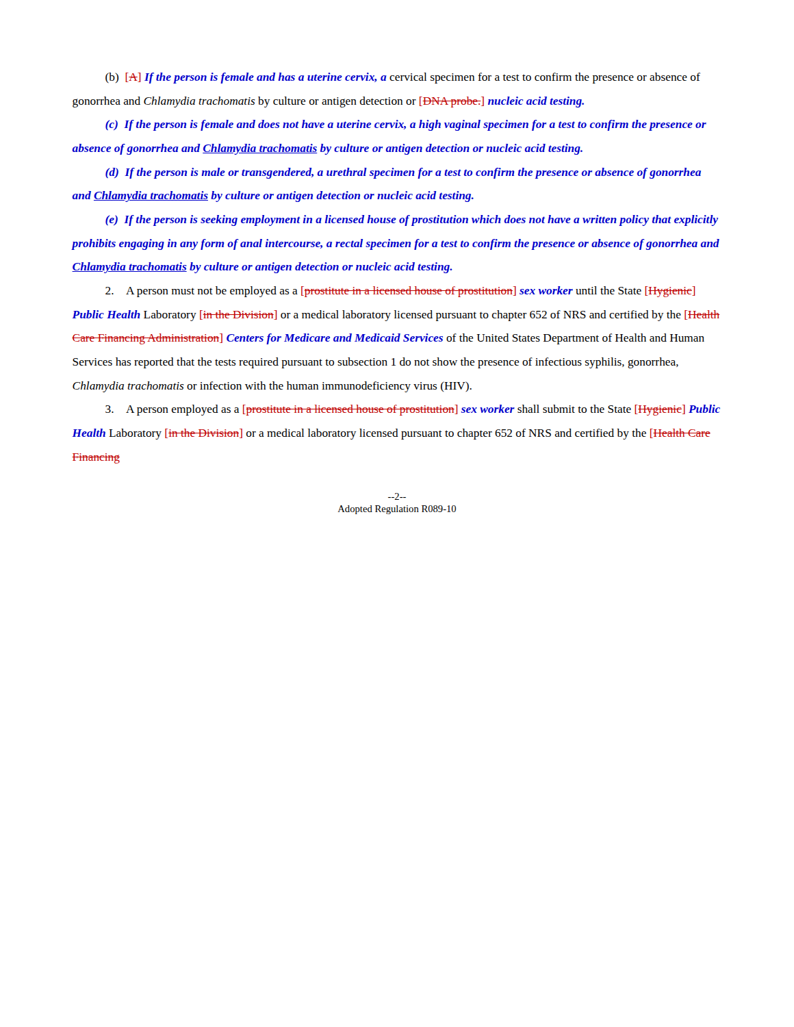(b) [A] If the person is female and has a uterine cervix, a cervical specimen for a test to confirm the presence or absence of gonorrhea and Chlamydia trachomatis by culture or antigen detection or [DNA probe.] nucleic acid testing.
(c) If the person is female and does not have a uterine cervix, a high vaginal specimen for a test to confirm the presence or absence of gonorrhea and Chlamydia trachomatis by culture or antigen detection or nucleic acid testing.
(d) If the person is male or transgendered, a urethral specimen for a test to confirm the presence or absence of gonorrhea and Chlamydia trachomatis by culture or antigen detection or nucleic acid testing.
(e) If the person is seeking employment in a licensed house of prostitution which does not have a written policy that explicitly prohibits engaging in any form of anal intercourse, a rectal specimen for a test to confirm the presence or absence of gonorrhea and Chlamydia trachomatis by culture or antigen detection or nucleic acid testing.
2. A person must not be employed as a [prostitute in a licensed house of prostitution] sex worker until the State [Hygienic] Public Health Laboratory [in the Division] or a medical laboratory licensed pursuant to chapter 652 of NRS and certified by the [Health Care Financing Administration] Centers for Medicare and Medicaid Services of the United States Department of Health and Human Services has reported that the tests required pursuant to subsection 1 do not show the presence of infectious syphilis, gonorrhea, Chlamydia trachomatis or infection with the human immunodeficiency virus (HIV).
3. A person employed as a [prostitute in a licensed house of prostitution] sex worker shall submit to the State [Hygienic] Public Health Laboratory [in the Division] or a medical laboratory licensed pursuant to chapter 652 of NRS and certified by the [Health Care Financing
--2-- Adopted Regulation R089-10